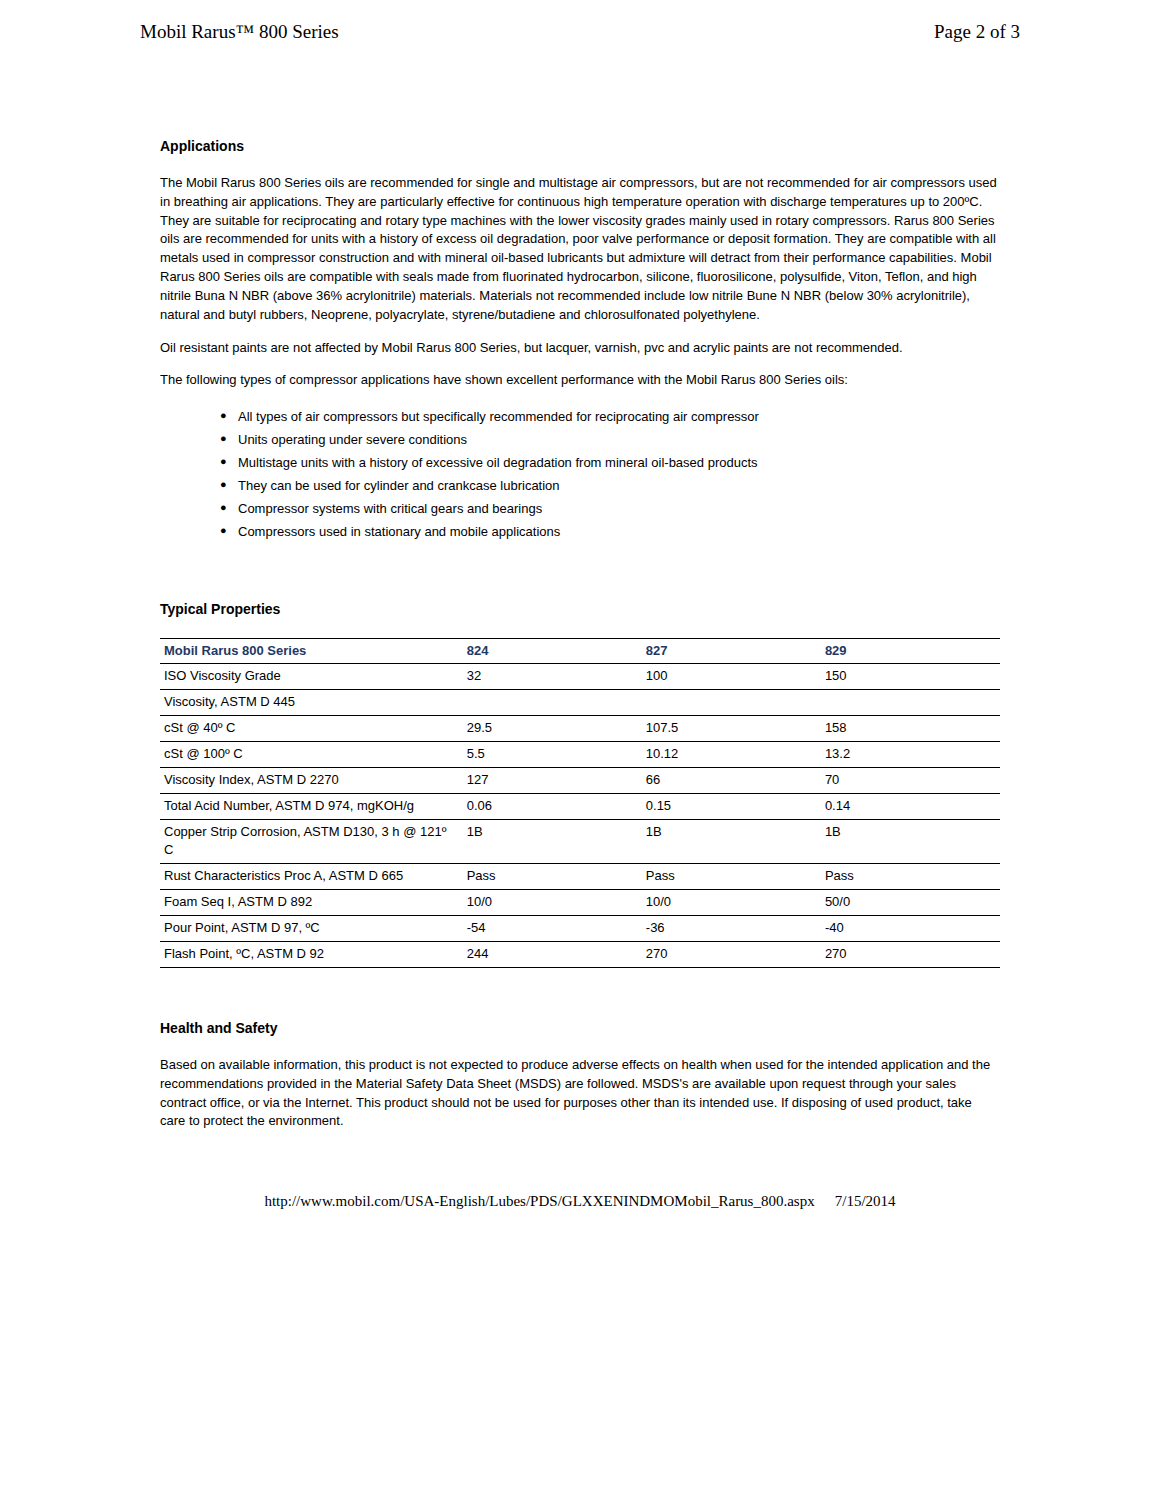Mobil Rarus™ 800 Series
Page 2 of 3
Applications
The Mobil Rarus 800 Series oils are recommended for single and multistage air compressors, but are not recommended for air compressors used in breathing air applications. They are particularly effective for continuous high temperature operation with discharge temperatures up to 200ºC. They are suitable for reciprocating and rotary type machines with the lower viscosity grades mainly used in rotary compressors. Rarus 800 Series oils are recommended for units with a history of excess oil degradation, poor valve performance or deposit formation. They are compatible with all metals used in compressor construction and with mineral oil-based lubricants but admixture will detract from their performance capabilities. Mobil Rarus 800 Series oils are compatible with seals made from fluorinated hydrocarbon, silicone, fluorosilicone, polysulfide, Viton, Teflon, and high nitrile Buna N NBR (above 36% acrylonitrile) materials. Materials not recommended include low nitrile Bune N NBR (below 30% acrylonitrile), natural and butyl rubbers, Neoprene, polyacrylate, styrene/butadiene and chlorosulfonated polyethylene.
Oil resistant paints are not affected by Mobil Rarus 800 Series, but lacquer, varnish, pvc and acrylic paints are not recommended.
The following types of compressor applications have shown excellent performance with the Mobil Rarus 800 Series oils:
All types of air compressors but specifically recommended for reciprocating air compressor
Units operating under severe conditions
Multistage units with a history of excessive oil degradation from mineral oil-based products
They can be used for cylinder and crankcase lubrication
Compressor systems with critical gears and bearings
Compressors used in stationary and mobile applications
Typical Properties
| Mobil Rarus 800 Series | 824 | 827 | 829 |
| --- | --- | --- | --- |
| ISO Viscosity Grade | 32 | 100 | 150 |
| Viscosity, ASTM D 445 | | | |
| cSt @ 40º C | 29.5 | 107.5 | 158 |
| cSt @ 100º C | 5.5 | 10.12 | 13.2 |
| Viscosity Index, ASTM D 2270 | 127 | 66 | 70 |
| Total Acid Number, ASTM D 974, mgKOH/g | 0.06 | 0.15 | 0.14 |
| Copper Strip Corrosion, ASTM D130, 3 h @ 121º C | 1B | 1B | 1B |
| Rust Characteristics Proc A, ASTM D 665 | Pass | Pass | Pass |
| Foam Seq I, ASTM D 892 | 10/0 | 10/0 | 50/0 |
| Pour Point, ASTM D 97, ºC | -54 | -36 | -40 |
| Flash Point, ºC, ASTM D 92 | 244 | 270 | 270 |
Health and Safety
Based on available information, this product is not expected to produce adverse effects on health when used for the intended application and the recommendations provided in the Material Safety Data Sheet (MSDS) are followed. MSDS's are available upon request through your sales contract office, or via the Internet. This product should not be used for purposes other than its intended use. If disposing of used product, take care to protect the environment.
http://www.mobil.com/USA-English/Lubes/PDS/GLXXENINDMOMobil_Rarus_800.aspx 7/15/2014